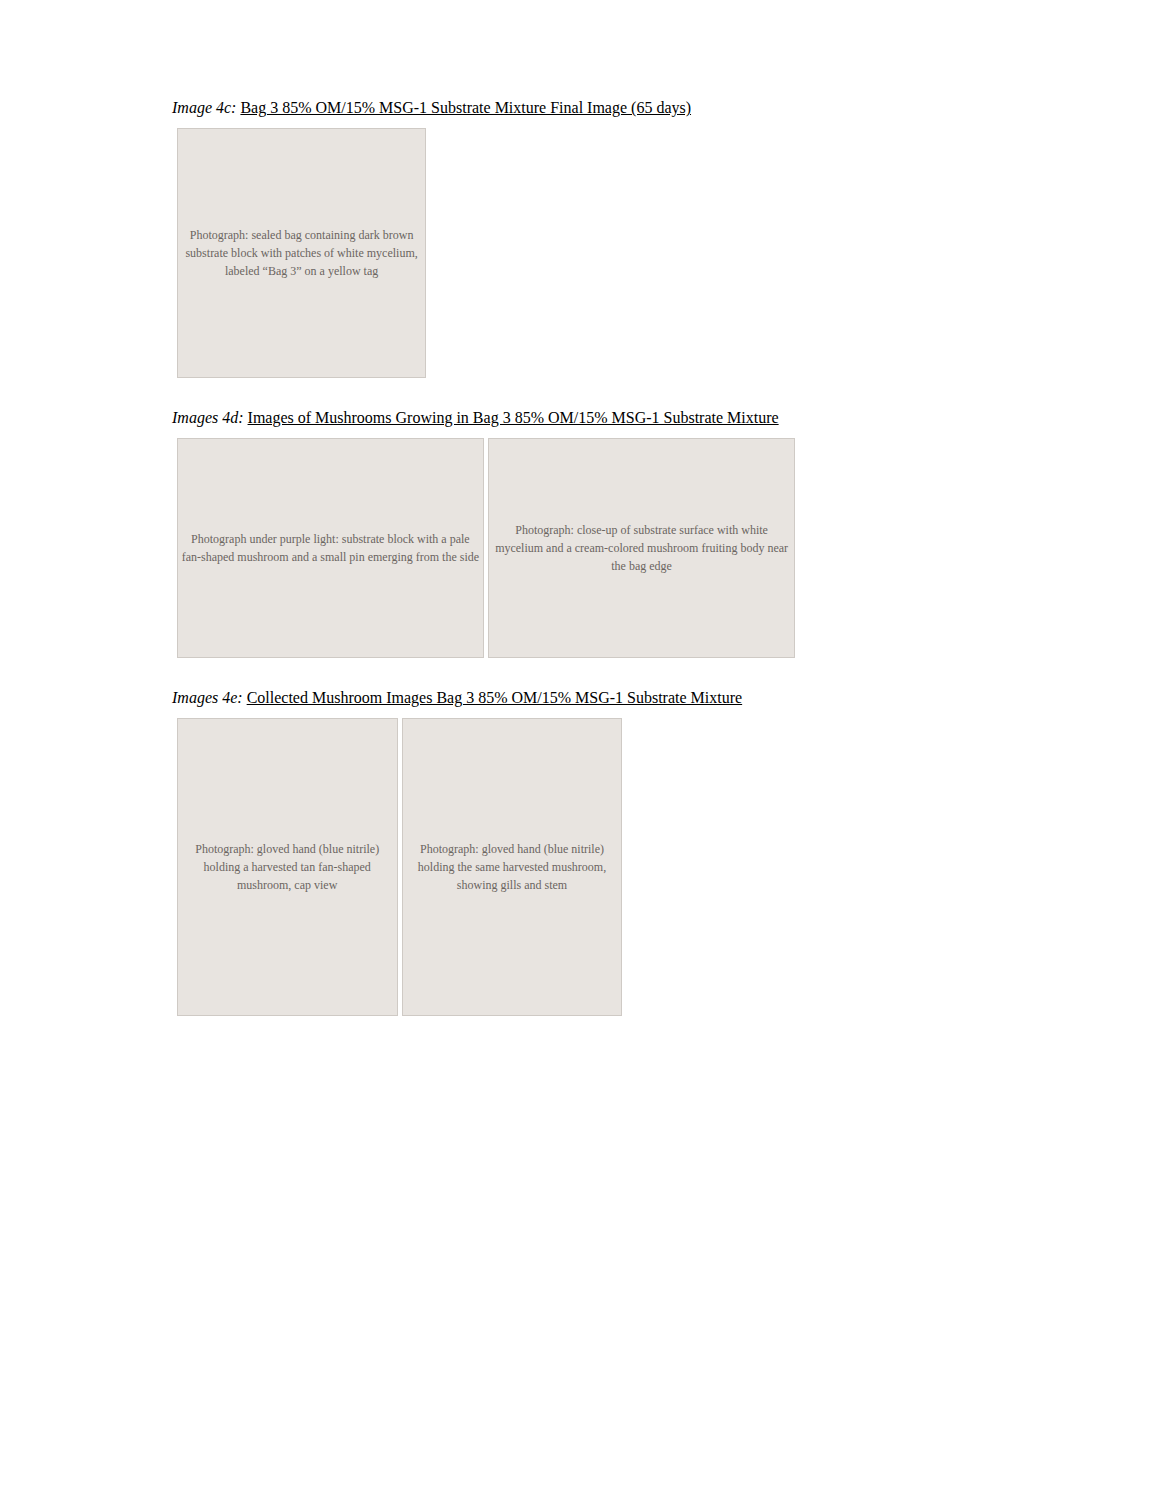Image 4c: Bag 3 85% OM/15% MSG-1 Substrate Mixture Final Image (65 days)
Photograph: sealed bag containing dark brown substrate block with patches of white mycelium, labeled “Bag 3” on a yellow tag
Images 4d: Images of Mushrooms Growing in Bag 3 85% OM/15% MSG-1 Substrate Mixture
Photograph under purple light: substrate block with a pale fan-shaped mushroom and a small pin emerging from the side
Photograph: close-up of substrate surface with white mycelium and a cream-colored mushroom fruiting body near the bag edge
Images 4e: Collected Mushroom Images Bag 3 85% OM/15% MSG-1 Substrate Mixture
Photograph: gloved hand (blue nitrile) holding a harvested tan fan-shaped mushroom, cap view
Photograph: gloved hand (blue nitrile) holding the same harvested mushroom, showing gills and stem